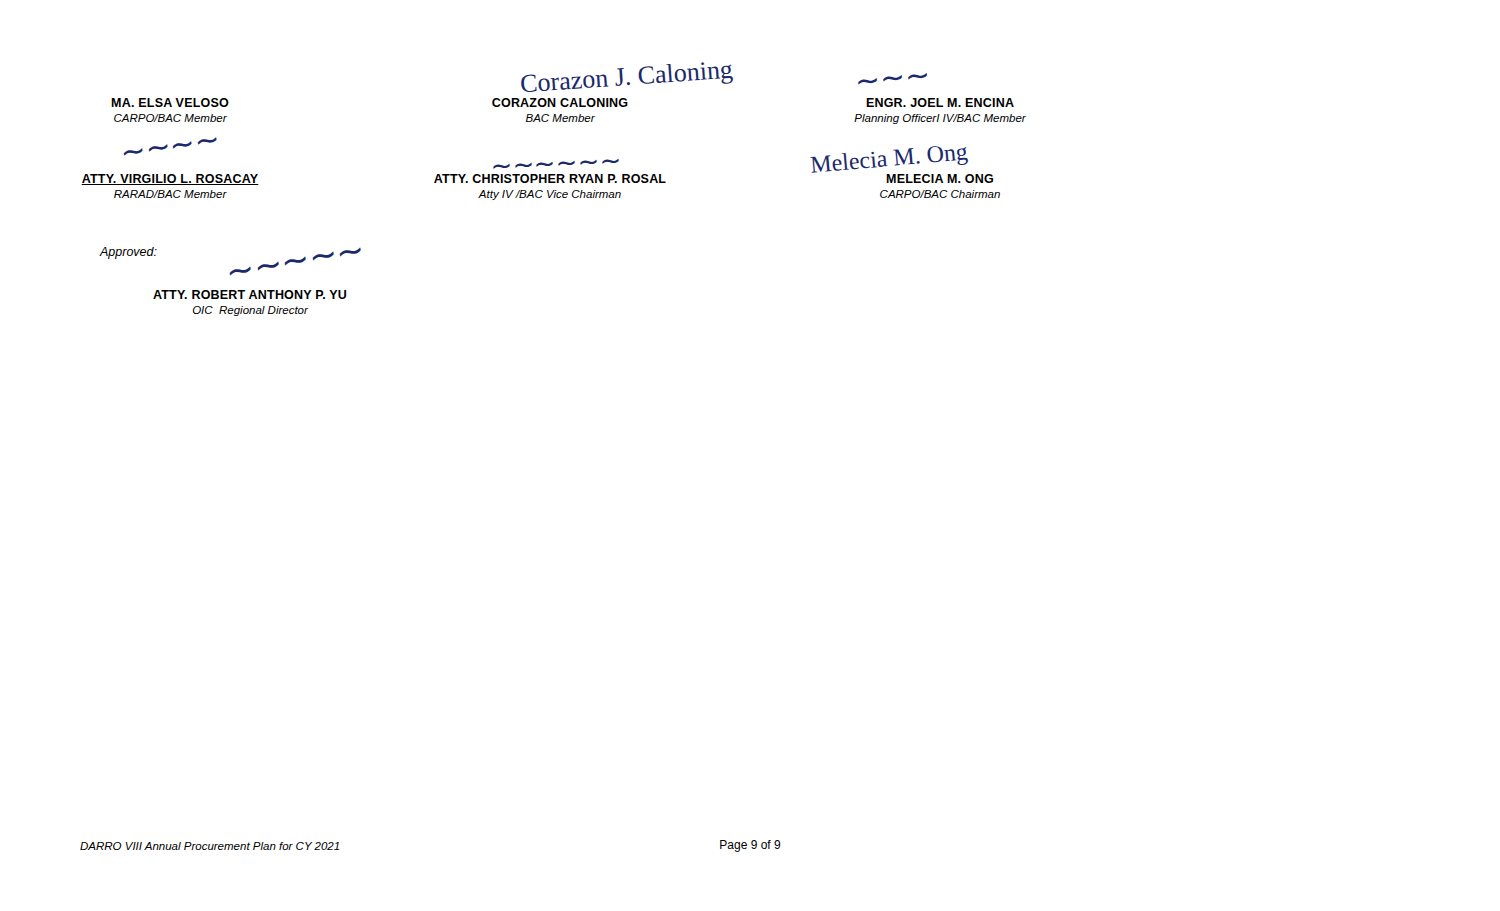Corazon J. Caloning
∼∼∼
∼∼∼∼
∼∼∼∼∼∼
Melecia M. Ong
∼∼∼∼∼
MA. ELSA VELOSO
CARPO/BAC Member
CORAZON CALONING
BAC Member
ENGR. JOEL M. ENCINA
Planning OfficerI IV/BAC Member
ATTY. VIRGILIO L. ROSACAY
RARAD/BAC Member
ATTY. CHRISTOPHER RYAN P. ROSAL
Atty IV /BAC Vice Chairman
MELECIA M. ONG
CARPO/BAC Chairman
Approved:
ATTY. ROBERT ANTHONY P. YU
OIC Regional Director
DARRO VIII Annual Procurement Plan for CY 2021
Page 9 of 9